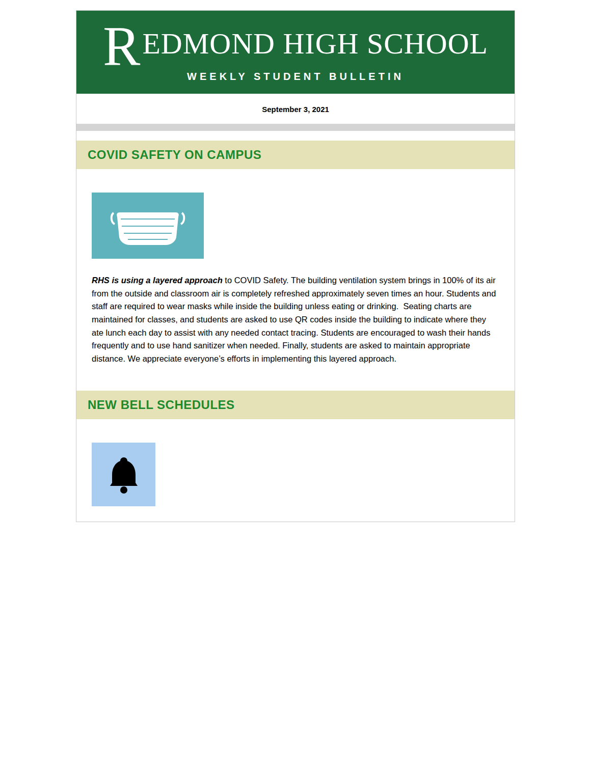R EDMOND HIGH SCHOOL
WEEKLY STUDENT BULLETIN
September 3, 2021
COVID SAFETY ON CAMPUS
RHS is using a layered approach to COVID Safety. The building ventilation system brings in 100% of its air from the outside and classroom air is completely refreshed approximately seven times an hour. Students and staff are required to wear masks while inside the building unless eating or drinking. Seating charts are maintained for classes, and students are asked to use QR codes inside the building to indicate where they ate lunch each day to assist with any needed contact tracing. Students are encouraged to wash their hands frequently and to use hand sanitizer when needed. Finally, students are asked to maintain appropriate distance. We appreciate everyone’s efforts in implementing this layered approach.
NEW BELL SCHEDULES